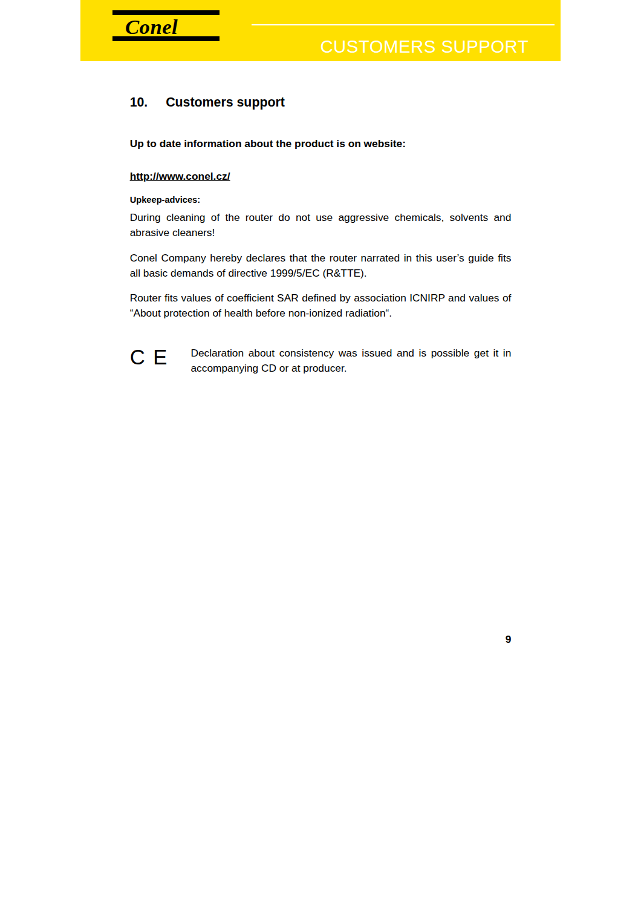Conel
CUSTOMERS SUPPORT
10. Customers support
Up to date information about the product is on website:
http://www.conel.cz/
Upkeep-advices:
During cleaning of the router do not use aggressive chemicals, solvents and abrasive cleaners!
Conel Company hereby declares that the router narrated in this user’s guide fits all basic demands of directive 1999/5/EC (R&TTE).
Router fits values of coefficient SAR defined by association ICNIRP and values of “About protection of health before non-ionized radiation“.
C E
Declaration about consistency was issued and is possible get it in accompanying CD or at producer.
9